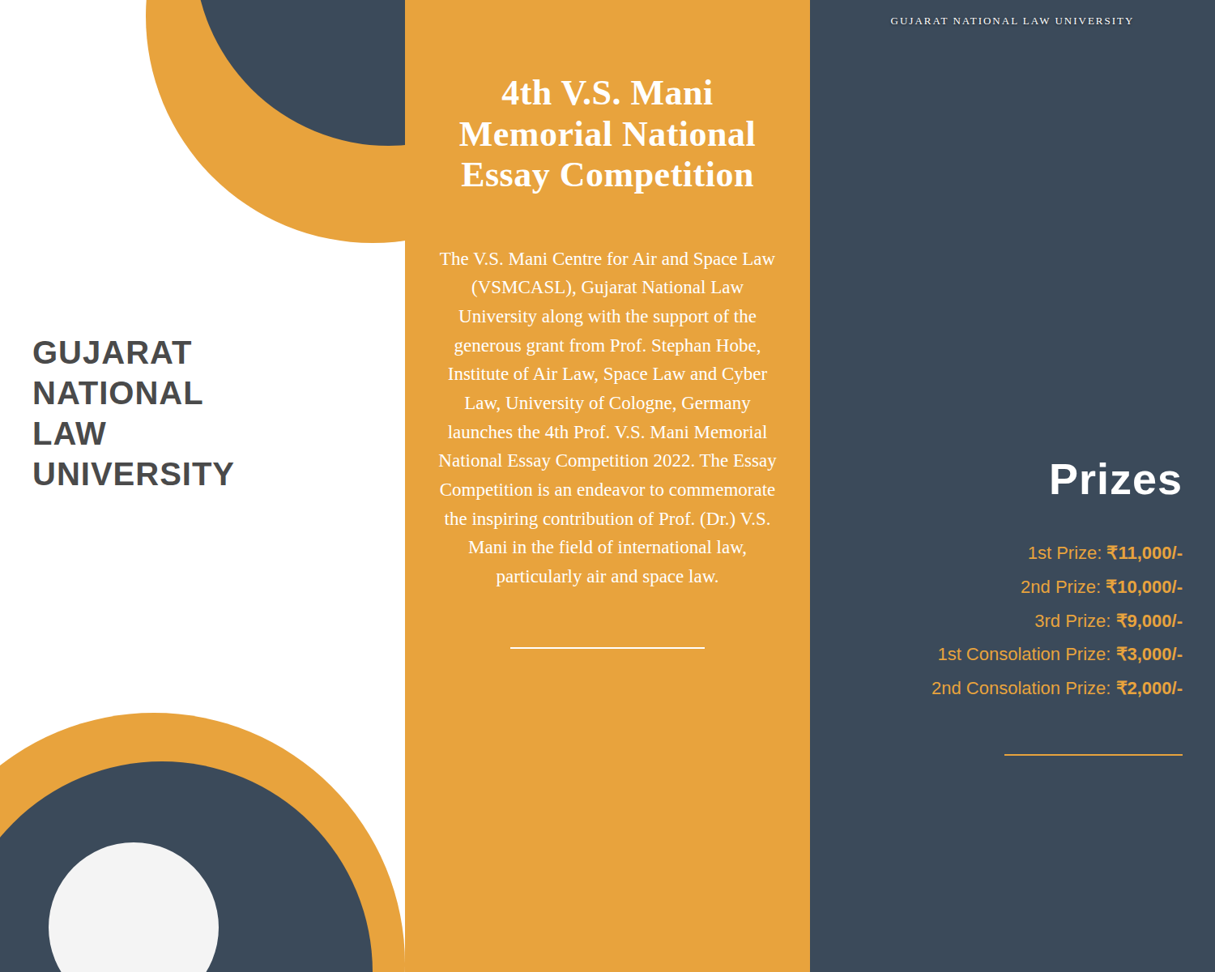Gujarat
National
Law
University
4th V.S. Mani Memorial National Essay Competition
The V.S. Mani Centre for Air and Space Law (VSMCASL), Gujarat National Law University along with the support of the generous grant from Prof. Stephan Hobe, Institute of Air Law, Space Law and Cyber Law, University of Cologne, Germany launches the 4th Prof. V.S. Mani Memorial National Essay Competition 2022. The Essay Competition is an endeavor to commemorate the inspiring contribution of Prof. (Dr.) V.S. Mani in the field of international law, particularly air and space law.
GUJARAT NATIONAL LAW UNIVERSITY
Prizes
1st Prize: ₹11,000/-
2nd Prize: ₹10,000/-
3rd Prize: ₹9,000/-
1st Consolation Prize: ₹3,000/-
2nd Consolation Prize: ₹2,000/-